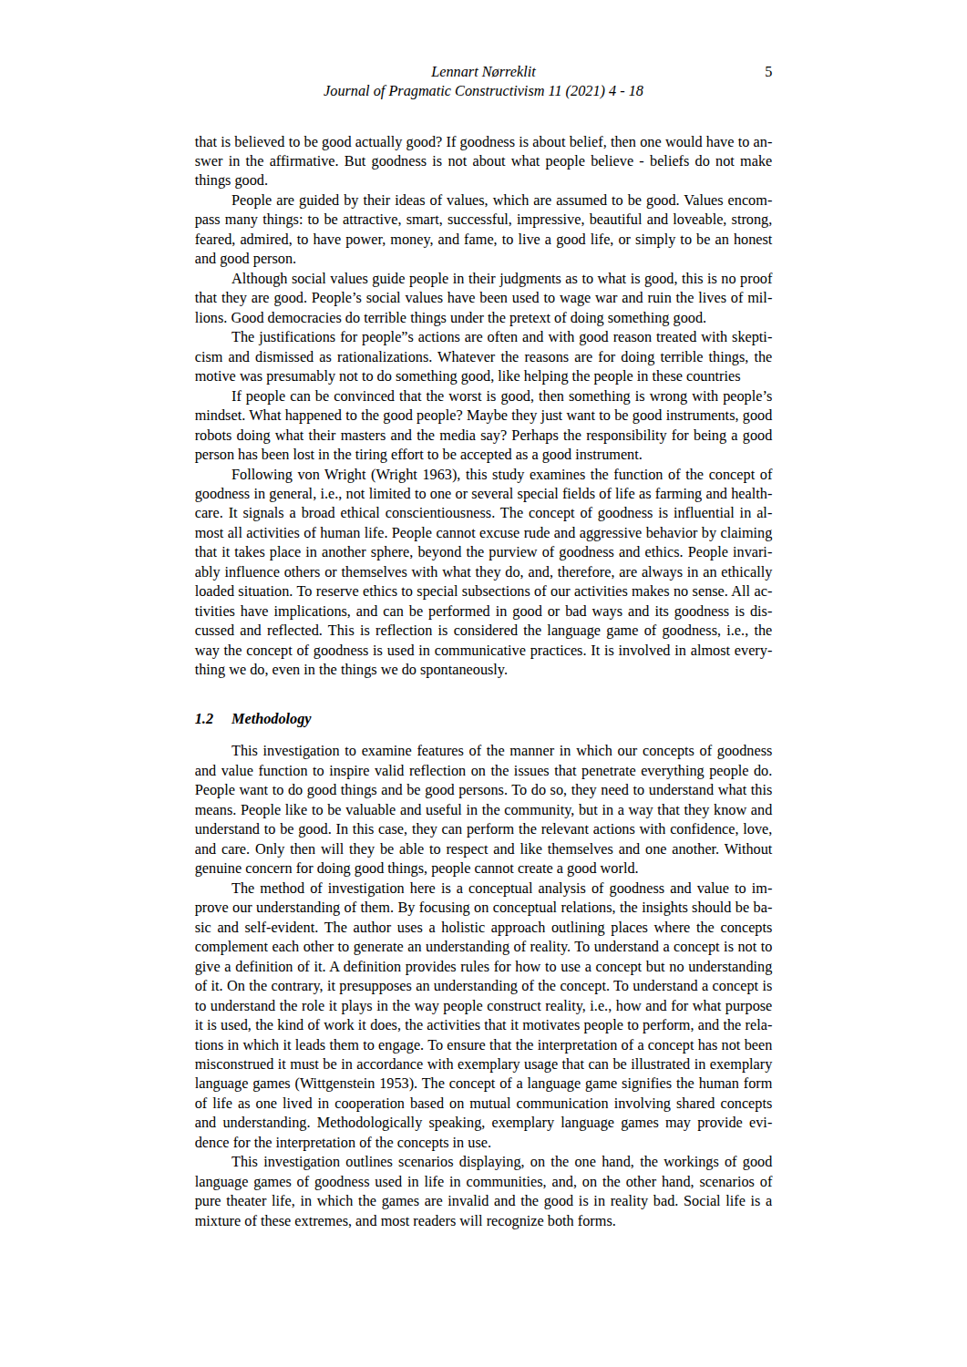5 Lennart Nørreklit
Journal of Pragmatic Constructivism 11 (2021) 4 - 18
that is believed to be good actually good? If goodness is about belief, then one would have to answer in the affirmative. But goodness is not about what people believe - beliefs do not make things good.
People are guided by their ideas of values, which are assumed to be good. Values encompass many things: to be attractive, smart, successful, impressive, beautiful and loveable, strong, feared, admired, to have power, money, and fame, to live a good life, or simply to be an honest and good person.
Although social values guide people in their judgments as to what is good, this is no proof that they are good. People’s social values have been used to wage war and ruin the lives of millions. Good democracies do terrible things under the pretext of doing something good.
The justifications for people”s actions are often and with good reason treated with skepticism and dismissed as rationalizations. Whatever the reasons are for doing terrible things, the motive was presumably not to do something good, like helping the people in these countries
If people can be convinced that the worst is good, then something is wrong with people’s mindset. What happened to the good people? Maybe they just want to be good instruments, good robots doing what their masters and the media say? Perhaps the responsibility for being a good person has been lost in the tiring effort to be accepted as a good instrument.
Following von Wright (Wright 1963), this study examines the function of the concept of goodness in general, i.e., not limited to one or several special fields of life as farming and healthcare. It signals a broad ethical conscientiousness. The concept of goodness is influential in almost all activities of human life. People cannot excuse rude and aggressive behavior by claiming that it takes place in another sphere, beyond the purview of goodness and ethics. People invariably influence others or themselves with what they do, and, therefore, are always in an ethically loaded situation. To reserve ethics to special subsections of our activities makes no sense. All activities have implications, and can be performed in good or bad ways and its goodness is discussed and reflected. This is reflection is considered the language game of goodness, i.e., the way the concept of goodness is used in communicative practices. It is involved in almost everything we do, even in the things we do spontaneously.
1.2 Methodology
This investigation to examine features of the manner in which our concepts of goodness and value function to inspire valid reflection on the issues that penetrate everything people do. People want to do good things and be good persons. To do so, they need to understand what this means. People like to be valuable and useful in the community, but in a way that they know and understand to be good. In this case, they can perform the relevant actions with confidence, love, and care. Only then will they be able to respect and like themselves and one another. Without genuine concern for doing good things, people cannot create a good world.
The method of investigation here is a conceptual analysis of goodness and value to improve our understanding of them. By focusing on conceptual relations, the insights should be basic and self-evident. The author uses a holistic approach outlining places where the concepts complement each other to generate an understanding of reality. To understand a concept is not to give a definition of it. A definition provides rules for how to use a concept but no understanding of it. On the contrary, it presupposes an understanding of the concept. To understand a concept is to understand the role it plays in the way people construct reality, i.e., how and for what purpose it is used, the kind of work it does, the activities that it motivates people to perform, and the relations in which it leads them to engage. To ensure that the interpretation of a concept has not been misconstrued it must be in accordance with exemplary usage that can be illustrated in exemplary language games (Wittgenstein 1953). The concept of a language game signifies the human form of life as one lived in cooperation based on mutual communication involving shared concepts and understanding. Methodologically speaking, exemplary language games may provide evidence for the interpretation of the concepts in use.
This investigation outlines scenarios displaying, on the one hand, the workings of good language games of goodness used in life in communities, and, on the other hand, scenarios of pure theater life, in which the games are invalid and the good is in reality bad. Social life is a mixture of these extremes, and most readers will recognize both forms.